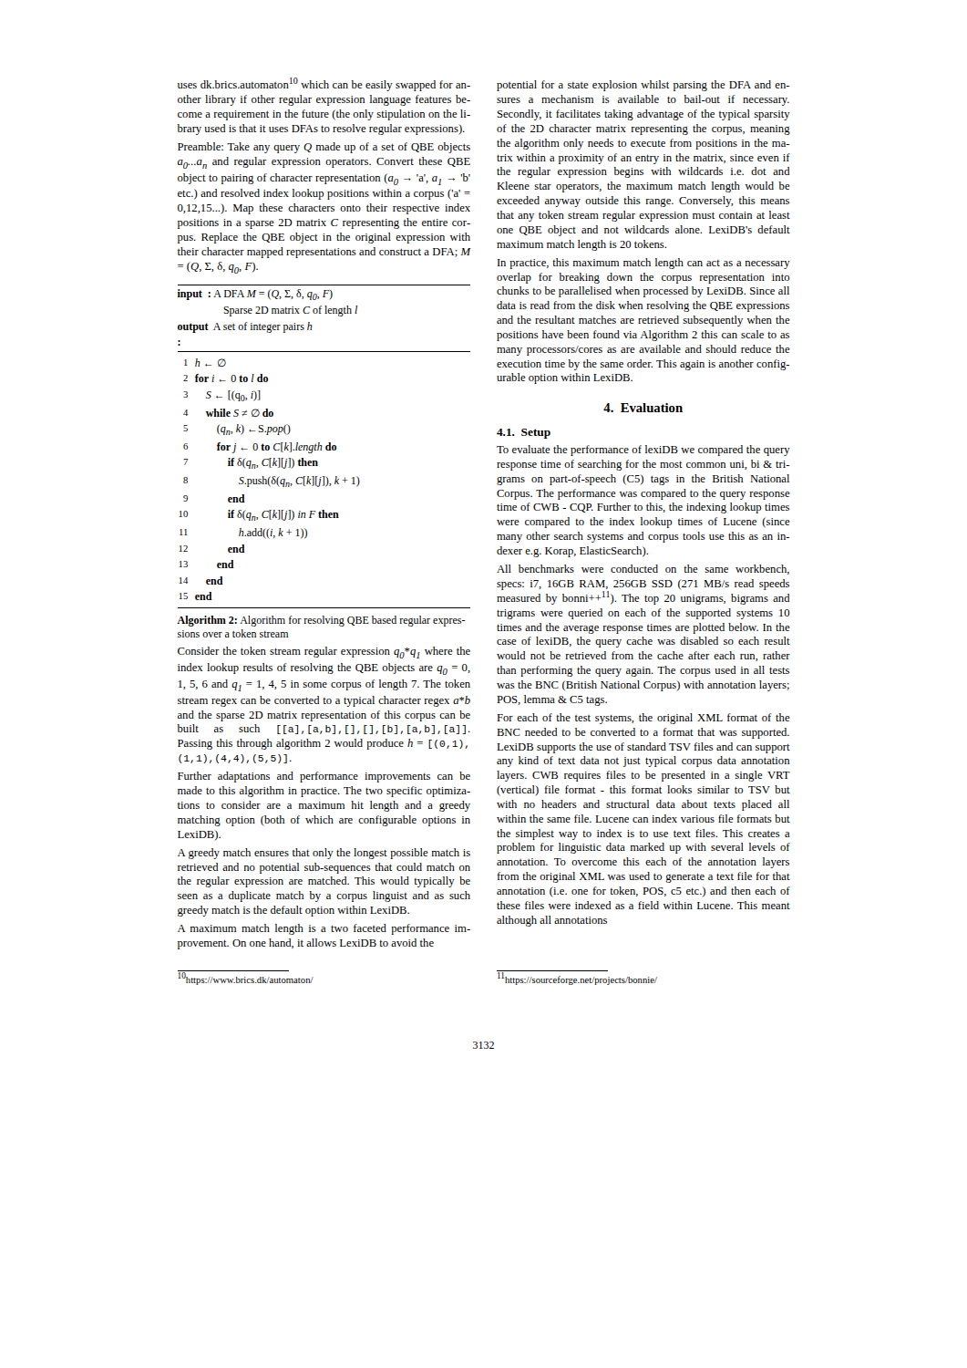uses dk.brics.automaton10 which can be easily swapped for another library if other regular expression language features become a requirement in the future (the only stipulation on the library used is that it uses DFAs to resolve regular expressions).
Preamble: Take any query Q made up of a set of QBE objects a0...an and regular expression operators. Convert these QBE object to pairing of character representation (a0 → 'a', a1 → 'b' etc.) and resolved index lookup positions within a corpus ('a' = 0,12,15...). Map these characters onto their respective index positions in a sparse 2D matrix C representing the entire corpus. Replace the QBE object in the original expression with their character mapped representations and construct a DFA; M = (Q, Σ, δ, q0, F).
input : A DFA M = (Q, Σ, δ, q0, F)
Sparse 2D matrix C of length l
output A set of integer pairs h
:
h ← ∅
for i ← 0 to l do
S ← [(q0, i)]
while S ≠ ∅ do
(qn, k) ←S.pop()
for j ← 0 to C[k].length do
if δ(qn, C[k][j]) then
S.push(δ(qn, C[k][j]), k + 1)
end
if δ(qn, C[k][j]) in F then
h.add((i, k + 1))
end
end
end
end
Algorithm 2: Algorithm for resolving QBE based regular expressions over a token stream
Consider the token stream regular expression q0*q1 where the index lookup results of resolving the QBE objects are q0 = 0, 1, 5, 6 and q1 = 1, 4, 5 in some corpus of length 7. The token stream regex can be converted to a typical character regex a*b and the sparse 2D matrix representation of this corpus can be built as such [[a],[a,b],[],[],[b],[a,b],[a]]. Passing this through algorithm 2 would produce h = [(0,1),(1,1),(4,4),(5,5)].
Further adaptations and performance improvements can be made to this algorithm in practice. The two specific optimizations to consider are a maximum hit length and a greedy matching option (both of which are configurable options in LexiDB).
A greedy match ensures that only the longest possible match is retrieved and no potential sub-sequences that could match on the regular expression are matched. This would typically be seen as a duplicate match by a corpus linguist and as such greedy match is the default option within LexiDB.
A maximum match length is a two faceted performance improvement. On one hand, it allows LexiDB to avoid the
potential for a state explosion whilst parsing the DFA and ensures a mechanism is available to bail-out if necessary. Secondly, it facilitates taking advantage of the typical sparsity of the 2D character matrix representing the corpus, meaning the algorithm only needs to execute from positions in the matrix within a proximity of an entry in the matrix, since even if the regular expression begins with wildcards i.e. dot and Kleene star operators, the maximum match length would be exceeded anyway outside this range. Conversely, this means that any token stream regular expression must contain at least one QBE object and not wildcards alone. LexiDB's default maximum match length is 20 tokens.
In practice, this maximum match length can act as a necessary overlap for breaking down the corpus representation into chunks to be parallelised when processed by LexiDB. Since all data is read from the disk when resolving the QBE expressions and the resultant matches are retrieved subsequently when the positions have been found via Algorithm 2 this can scale to as many processors/cores as are available and should reduce the execution time by the same order. This again is another configurable option within LexiDB.
4. Evaluation
4.1. Setup
To evaluate the performance of lexiDB we compared the query response time of searching for the most common uni, bi & trigrams on part-of-speech (C5) tags in the British National Corpus. The performance was compared to the query response time of CWB - CQP. Further to this, the indexing lookup times were compared to the index lookup times of Lucene (since many other search systems and corpus tools use this as an indexer e.g. Korap, ElasticSearch).
All benchmarks were conducted on the same workbench, specs: i7, 16GB RAM, 256GB SSD (271 MB/s read speeds measured by bonni++11). The top 20 unigrams, bigrams and trigrams were queried on each of the supported systems 10 times and the average response times are plotted below. In the case of lexiDB, the query cache was disabled so each result would not be retrieved from the cache after each run, rather than performing the query again. The corpus used in all tests was the BNC (British National Corpus) with annotation layers; POS, lemma & C5 tags.
For each of the test systems, the original XML format of the BNC needed to be converted to a format that was supported. LexiDB supports the use of standard TSV files and can support any kind of text data not just typical corpus data annotation layers. CWB requires files to be presented in a single VRT (vertical) file format - this format looks similar to TSV but with no headers and structural data about texts placed all within the same file. Lucene can index various file formats but the simplest way to index is to use text files. This creates a problem for linguistic data marked up with several levels of annotation. To overcome this each of the annotation layers from the original XML was used to generate a text file for that annotation (i.e. one for token, POS, c5 etc.) and then each of these files were indexed as a field within Lucene. This meant although all annotations
10https://www.brics.dk/automaton/
11https://sourceforge.net/projects/bonnie/
3132